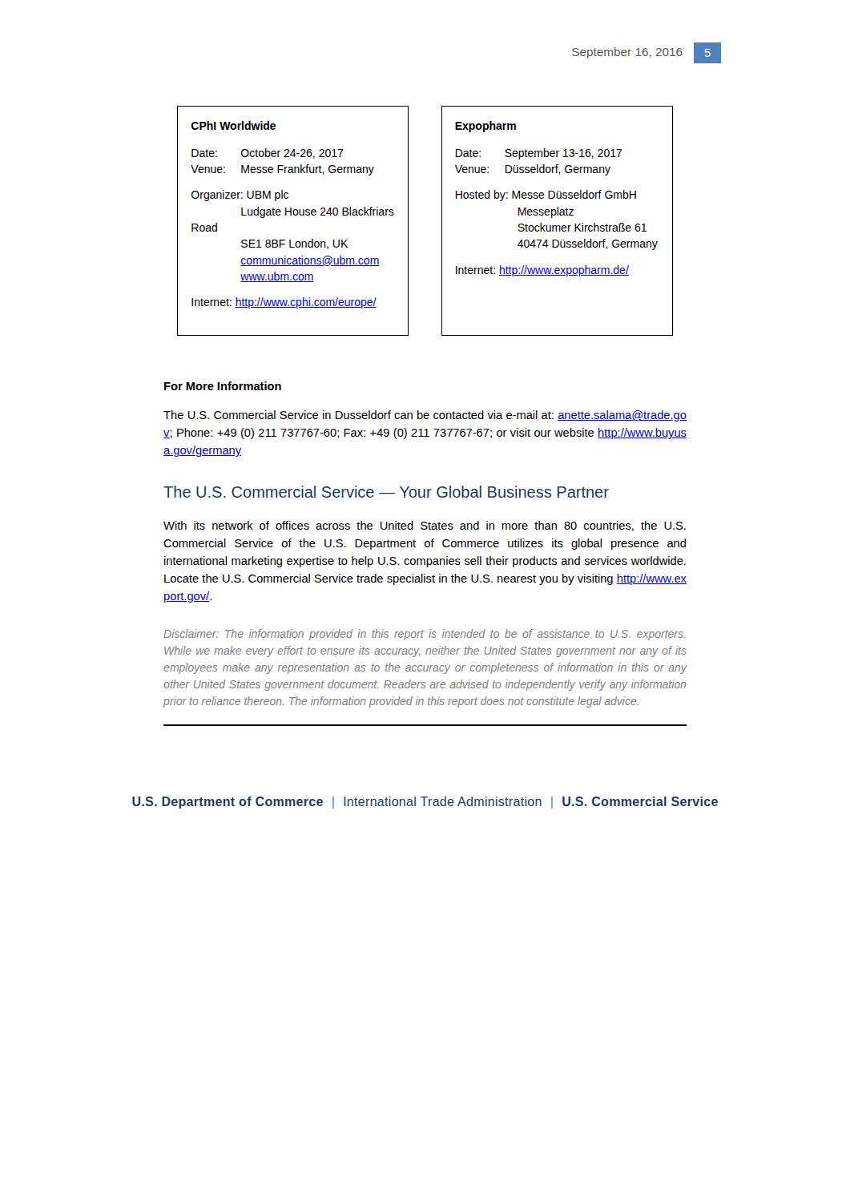September 16, 2016 5
CPhI Worldwide
Date: October 24-26, 2017
Venue: Messe Frankfurt, Germany
Organizer: UBM plc
Ludgate House 240 Blackfriars Road
SE1 8BF London, UK
communications@ubm.com
www.ubm.com
Internet: http://www.cphi.com/europe/
Expopharm
Date: September 13-16, 2017
Venue: Düsseldorf, Germany
Hosted by: Messe Düsseldorf GmbH
Messeplatz
Stockumer Kirchstraße 61
40474 Düsseldorf, Germany
Internet: http://www.expopharm.de/
For More Information
The U.S. Commercial Service in Dusseldorf can be contacted via e-mail at: anette.salama@trade.gov; Phone: +49 (0) 211 737767-60; Fax: +49 (0) 211 737767-67; or visit our website http://www.buyusa.gov/germany
The U.S. Commercial Service — Your Global Business Partner
With its network of offices across the United States and in more than 80 countries, the U.S. Commercial Service of the U.S. Department of Commerce utilizes its global presence and international marketing expertise to help U.S. companies sell their products and services worldwide. Locate the U.S. Commercial Service trade specialist in the U.S. nearest you by visiting http://www.export.gov/.
Disclaimer: The information provided in this report is intended to be of assistance to U.S. exporters. While we make every effort to ensure its accuracy, neither the United States government nor any of its employees make any representation as to the accuracy or completeness of information in this or any other United States government document. Readers are advised to independently verify any information prior to reliance thereon. The information provided in this report does not constitute legal advice.
U.S. Department of Commerce|International Trade Administration|U.S. Commercial Service